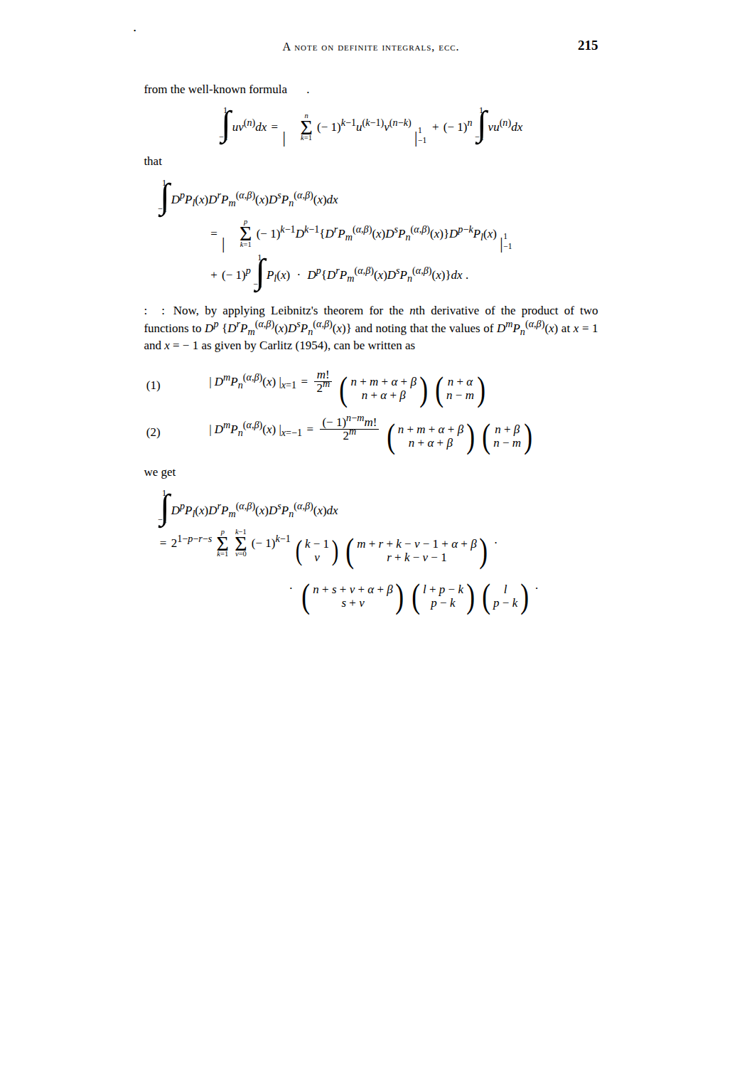.
A note on definite integrals, ecc. 215
from the well-known formula .
1∫−1 uv(n)dx = | nΣk=1 (− 1)k−1u(k−1)v(n−k) |1−1 + (− 1)n 1∫−1 vu(n)dx
that
1∫−1 DpPl(x)DrPm(α,β)(x)DsPn(α,β)(x)dx = | pΣk=1 (− 1)k−1Dk−1{DrPm(α,β)(x)DsPn(α,β)(x)}Dp−kPl(x) |1−1 + (− 1)p 1∫−1 Pl(x) · Dp{DrPm(α,β)(x)DsPn(α,β)(x)}dx .
: : Now, by applying Leibnitz's theorem for the nth derivative of the product of two functions to Dp {DrPm(α,β)(x)DsPn(α,β)(x)} and noting that the values of DmPn(α,β)(x) at x = 1 and x = − 1 as given by Carlitz (1954), can be written as
(1)
| DmPn(α,β)(x) |x=1 = m!2m (n + m + α + β n + α + β) (n + α n − m)
(2)
| DmPn(α,β)(x) |x=−1 = (− 1)n−mm!2m (n + m + α + β n + α + β) (n + β n − m)
we get
1∫−1 DpPl(x)DrPm(α,β)(x)DsPn(α,β)(x)dx = 21−p−r−s pΣk=1 k−1 Σν=0 (− 1)k−1 (k − 1 ν) (m + r + k − ν − 1 + α + β r + k − ν − 1)· · (n + s + ν + α + β s + ν) (l + p − k p − k) (lp − k)·